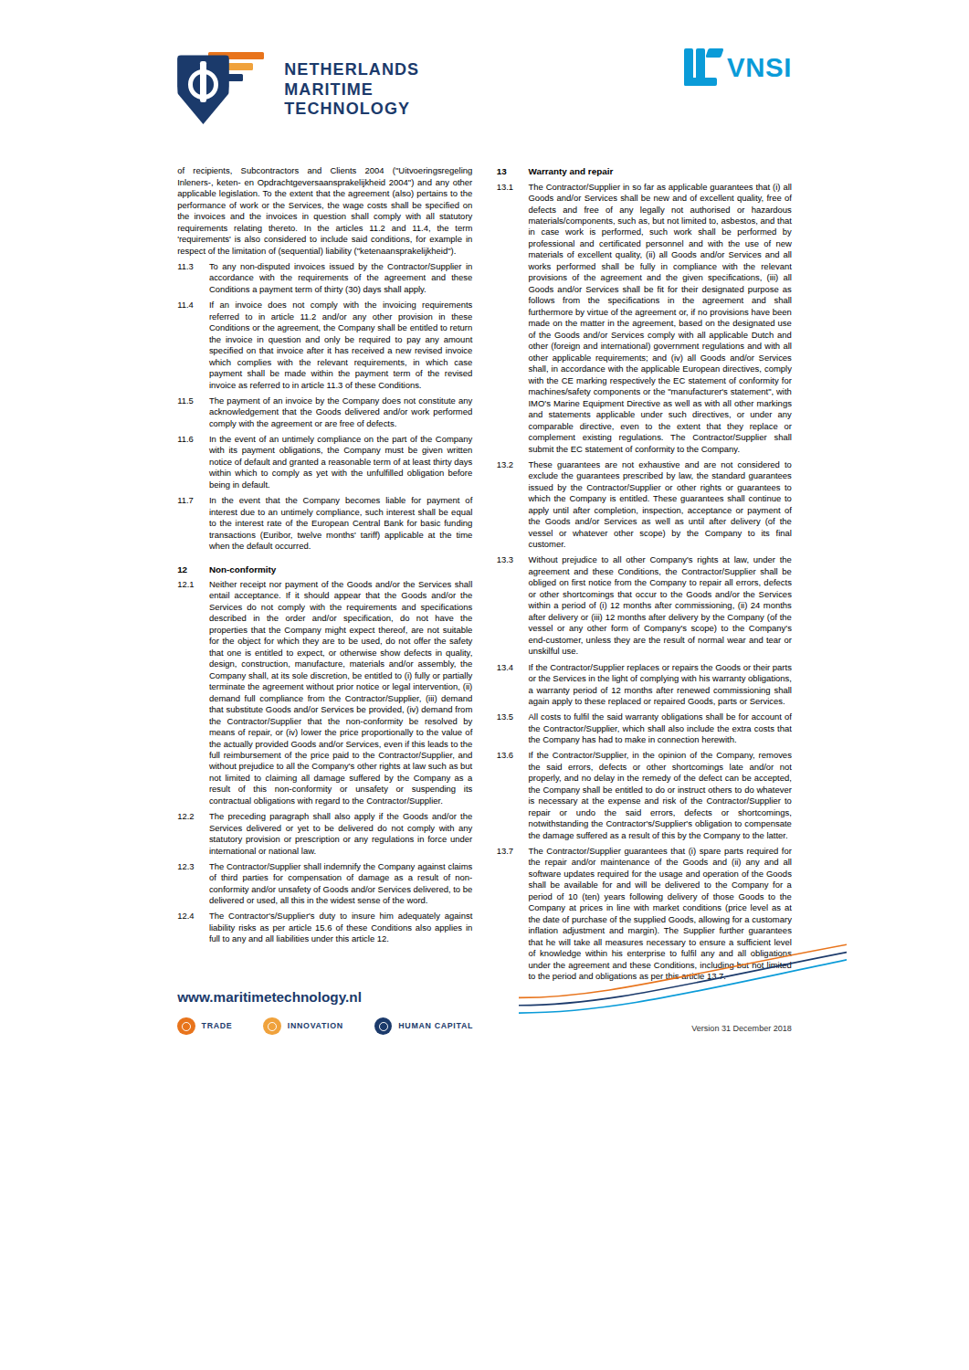NETHERLANDS MARITIME TECHNOLOGY
VNSI
of recipients, Subcontractors and Clients 2004 ("Uitvoeringsregeling Inleners-, keten- en Opdrachtgeversaansprakelijkheid 2004") and any other applicable legislation. To the extent that the agreement (also) pertains to the performance of work or the Services, the wage costs shall be specified on the invoices and the invoices in question shall comply with all statutory requirements relating thereto. In the articles 11.2 and 11.4, the term 'requirements' is also considered to include said conditions, for example in respect of the limitation of (sequential) liability ("ketenaansprakelijkheid").
11.3 To any non-disputed invoices issued by the Contractor/Supplier in accordance with the requirements of the agreement and these Conditions a payment term of thirty (30) days shall apply.
11.4 If an invoice does not comply with the invoicing requirements referred to in article 11.2 and/or any other provision in these Conditions or the agreement, the Company shall be entitled to return the invoice in question and only be required to pay any amount specified on that invoice after it has received a new revised invoice which complies with the relevant requirements, in which case payment shall be made within the payment term of the revised invoice as referred to in article 11.3 of these Conditions.
11.5 The payment of an invoice by the Company does not constitute any acknowledgement that the Goods delivered and/or work performed comply with the agreement or are free of defects.
11.6 In the event of an untimely compliance on the part of the Company with its payment obligations, the Company must be given written notice of default and granted a reasonable term of at least thirty days within which to comply as yet with the unfulfilled obligation before being in default.
11.7 In the event that the Company becomes liable for payment of interest due to an untimely compliance, such interest shall be equal to the interest rate of the European Central Bank for basic funding transactions (Euribor, twelve months' tariff) applicable at the time when the default occurred.
12 Non-conformity
12.1 Neither receipt nor payment of the Goods and/or the Services shall entail acceptance. If it should appear that the Goods and/or the Services do not comply with the requirements and specifications described in the order and/or specification, do not have the properties that the Company might expect thereof, are not suitable for the object for which they are to be used, do not offer the safety that one is entitled to expect, or otherwise show defects in quality, design, construction, manufacture, materials and/or assembly, the Company shall, at its sole discretion, be entitled to (i) fully or partially terminate the agreement without prior notice or legal intervention, (ii) demand full compliance from the Contractor/Supplier, (iii) demand that substitute Goods and/or Services be provided, (iv) demand from the Contractor/Supplier that the non-conformity be resolved by means of repair, or (iv) lower the price proportionally to the value of the actually provided Goods and/or Services, even if this leads to the full reimbursement of the price paid to the Contractor/Supplier, and without prejudice to all the Company's other rights at law such as but not limited to claiming all damage suffered by the Company as a result of this non-conformity or unsafety or suspending its contractual obligations with regard to the Contractor/Supplier.
12.2 The preceding paragraph shall also apply if the Goods and/or the Services delivered or yet to be delivered do not comply with any statutory provision or prescription or any regulations in force under international or national law.
12.3 The Contractor/Supplier shall indemnify the Company against claims of third parties for compensation of damage as a result of non-conformity and/or unsafety of Goods and/or Services delivered, to be delivered or used, all this in the widest sense of the word.
12.4 The Contractor's/Supplier's duty to insure him adequately against liability risks as per article 15.6 of these Conditions also applies in full to any and all liabilities under this article 12.
13 Warranty and repair
13.1 The Contractor/Supplier in so far as applicable guarantees that (i) all Goods and/or Services shall be new and of excellent quality, free of defects and free of any legally not authorised or hazardous materials/components, such as, but not limited to, asbestos, and that in case work is performed, such work shall be performed by professional and certificated personnel and with the use of new materials of excellent quality, (ii) all Goods and/or Services and all works performed shall be fully in compliance with the relevant provisions of the agreement and the given specifications, (iii) all Goods and/or Services shall be fit for their designated purpose as follows from the specifications in the agreement and shall furthermore by virtue of the agreement or, if no provisions have been made on the matter in the agreement, based on the designated use of the Goods and/or Services comply with all applicable Dutch and other (foreign and international) government regulations and with all other applicable requirements; and (iv) all Goods and/or Services shall, in accordance with the applicable European directives, comply with the CE marking respectively the EC statement of conformity for machines/safety components or the "manufacturer's statement", with IMO's Marine Equipment Directive as well as with all other markings and statements applicable under such directives, or under any comparable directive, even to the extent that they replace or complement existing regulations. The Contractor/Supplier shall submit the EC statement of conformity to the Company.
13.2 These guarantees are not exhaustive and are not considered to exclude the guarantees prescribed by law, the standard guarantees issued by the Contractor/Supplier or other rights or guarantees to which the Company is entitled. These guarantees shall continue to apply until after completion, inspection, acceptance or payment of the Goods and/or Services as well as until after delivery (of the vessel or whatever other scope) by the Company to its final customer.
13.3 Without prejudice to all other Company's rights at law, under the agreement and these Conditions, the Contractor/Supplier shall be obliged on first notice from the Company to repair all errors, defects or other shortcomings that occur to the Goods and/or the Services within a period of (i) 12 months after commissioning, (ii) 24 months after delivery or (iii) 12 months after delivery by the Company (of the vessel or any other form of Company's scope) to the Company's end-customer, unless they are the result of normal wear and tear or unskilful use.
13.4 If the Contractor/Supplier replaces or repairs the Goods or their parts or the Services in the light of complying with his warranty obligations, a warranty period of 12 months after renewed commissioning shall again apply to these replaced or repaired Goods, parts or Services.
13.5 All costs to fulfil the said warranty obligations shall be for account of the Contractor/Supplier, which shall also include the extra costs that the Company has had to make in connection herewith.
13.6 If the Contractor/Supplier, in the opinion of the Company, removes the said errors, defects or other shortcomings late and/or not properly, and no delay in the remedy of the defect can be accepted, the Company shall be entitled to do or instruct others to do whatever is necessary at the expense and risk of the Contractor/Supplier to repair or undo the said errors, defects or shortcomings, notwithstanding the Contractor's/Supplier's obligation to compensate the damage suffered as a result of this by the Company to the latter.
13.7 The Contractor/Supplier guarantees that (i) spare parts required for the repair and/or maintenance of the Goods and (ii) any and all software updates required for the usage and operation of the Goods shall be available for and will be delivered to the Company for a period of 10 (ten) years following delivery of those Goods to the Company at prices in line with market conditions (price level as at the date of purchase of the supplied Goods, allowing for a customary inflation adjustment and margin). The Supplier further guarantees that he will take all measures necessary to ensure a sufficient level of knowledge within his enterprise to fulfil any and all obligations under the agreement and these Conditions, including but not limited to the period and obligations as per this article 13.7.
www.maritimetechnology.nl
TRADE
INNOVATION
HUMAN CAPITAL
Version 31 December 2018